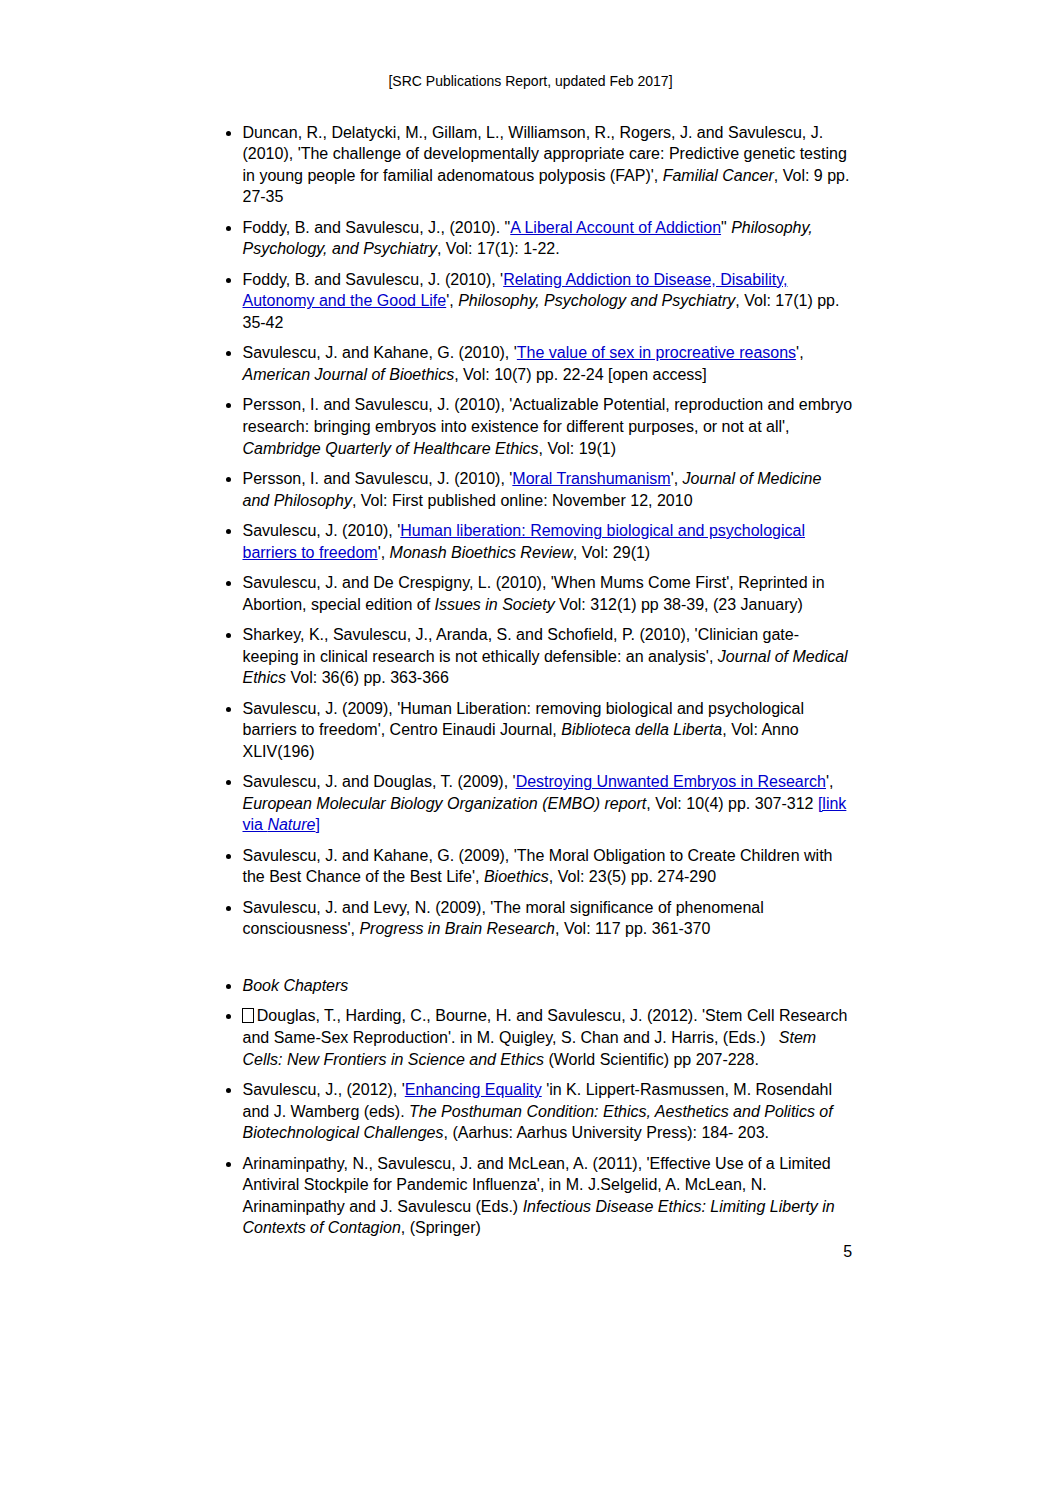[SRC Publications Report, updated Feb 2017]
Duncan, R., Delatycki, M., Gillam, L., Williamson, R., Rogers, J. and Savulescu, J. (2010), 'The challenge of developmentally appropriate care: Predictive genetic testing in young people for familial adenomatous polyposis (FAP)', Familial Cancer, Vol: 9 pp. 27-35
Foddy, B. and Savulescu, J., (2010). "A Liberal Account of Addiction" Philosophy, Psychology, and Psychiatry, Vol: 17(1): 1-22.
Foddy, B. and Savulescu, J. (2010), 'Relating Addiction to Disease, Disability, Autonomy and the Good Life', Philosophy, Psychology and Psychiatry, Vol: 17(1) pp. 35-42
Savulescu, J. and Kahane, G. (2010), 'The value of sex in procreative reasons', American Journal of Bioethics, Vol: 10(7) pp. 22-24 [open access]
Persson, I. and Savulescu, J. (2010), 'Actualizable Potential, reproduction and embryo research: bringing embryos into existence for different purposes, or not at all', Cambridge Quarterly of Healthcare Ethics, Vol: 19(1)
Persson, I. and Savulescu, J. (2010), 'Moral Transhumanism', Journal of Medicine and Philosophy, Vol: First published online: November 12, 2010
Savulescu, J. (2010), 'Human liberation: Removing biological and psychological barriers to freedom', Monash Bioethics Review, Vol: 29(1)
Savulescu, J. and De Crespigny, L. (2010), 'When Mums Come First', Reprinted in Abortion, special edition of Issues in Society Vol: 312(1) pp 38-39, (23 January)
Sharkey, K., Savulescu, J., Aranda, S. and Schofield, P. (2010), 'Clinician gate-keeping in clinical research is not ethically defensible: an analysis', Journal of Medical Ethics Vol: 36(6) pp. 363-366
Savulescu, J. (2009), 'Human Liberation: removing biological and psychological barriers to freedom', Centro Einaudi Journal, Biblioteca della Liberta, Vol: Anno XLIV(196)
Savulescu, J. and Douglas, T. (2009), 'Destroying Unwanted Embryos in Research', European Molecular Biology Organization (EMBO) report, Vol: 10(4) pp. 307-312 [link via Nature]
Savulescu, J. and Kahane, G. (2009), 'The Moral Obligation to Create Children with the Best Chance of the Best Life', Bioethics, Vol: 23(5) pp. 274-290
Savulescu, J. and Levy, N. (2009), 'The moral significance of phenomenal consciousness', Progress in Brain Research, Vol: 117 pp. 361-370
Book Chapters
Douglas, T., Harding, C., Bourne, H. and Savulescu, J. (2012). 'Stem Cell Research and Same-Sex Reproduction'. in M. Quigley, S. Chan and J. Harris, (Eds.) Stem Cells: New Frontiers in Science and Ethics (World Scientific) pp 207-228.
Savulescu, J., (2012), 'Enhancing Equality 'in K. Lippert-Rasmussen, M. Rosendahl and J. Wamberg (eds). The Posthuman Condition: Ethics, Aesthetics and Politics of Biotechnological Challenges, (Aarhus: Aarhus University Press): 184- 203.
Arinaminpathy, N., Savulescu, J. and McLean, A. (2011), 'Effective Use of a Limited Antiviral Stockpile for Pandemic Influenza', in M. J.Selgelid, A. McLean, N. Arinaminpathy and J. Savulescu (Eds.) Infectious Disease Ethics: Limiting Liberty in Contexts of Contagion, (Springer)
5